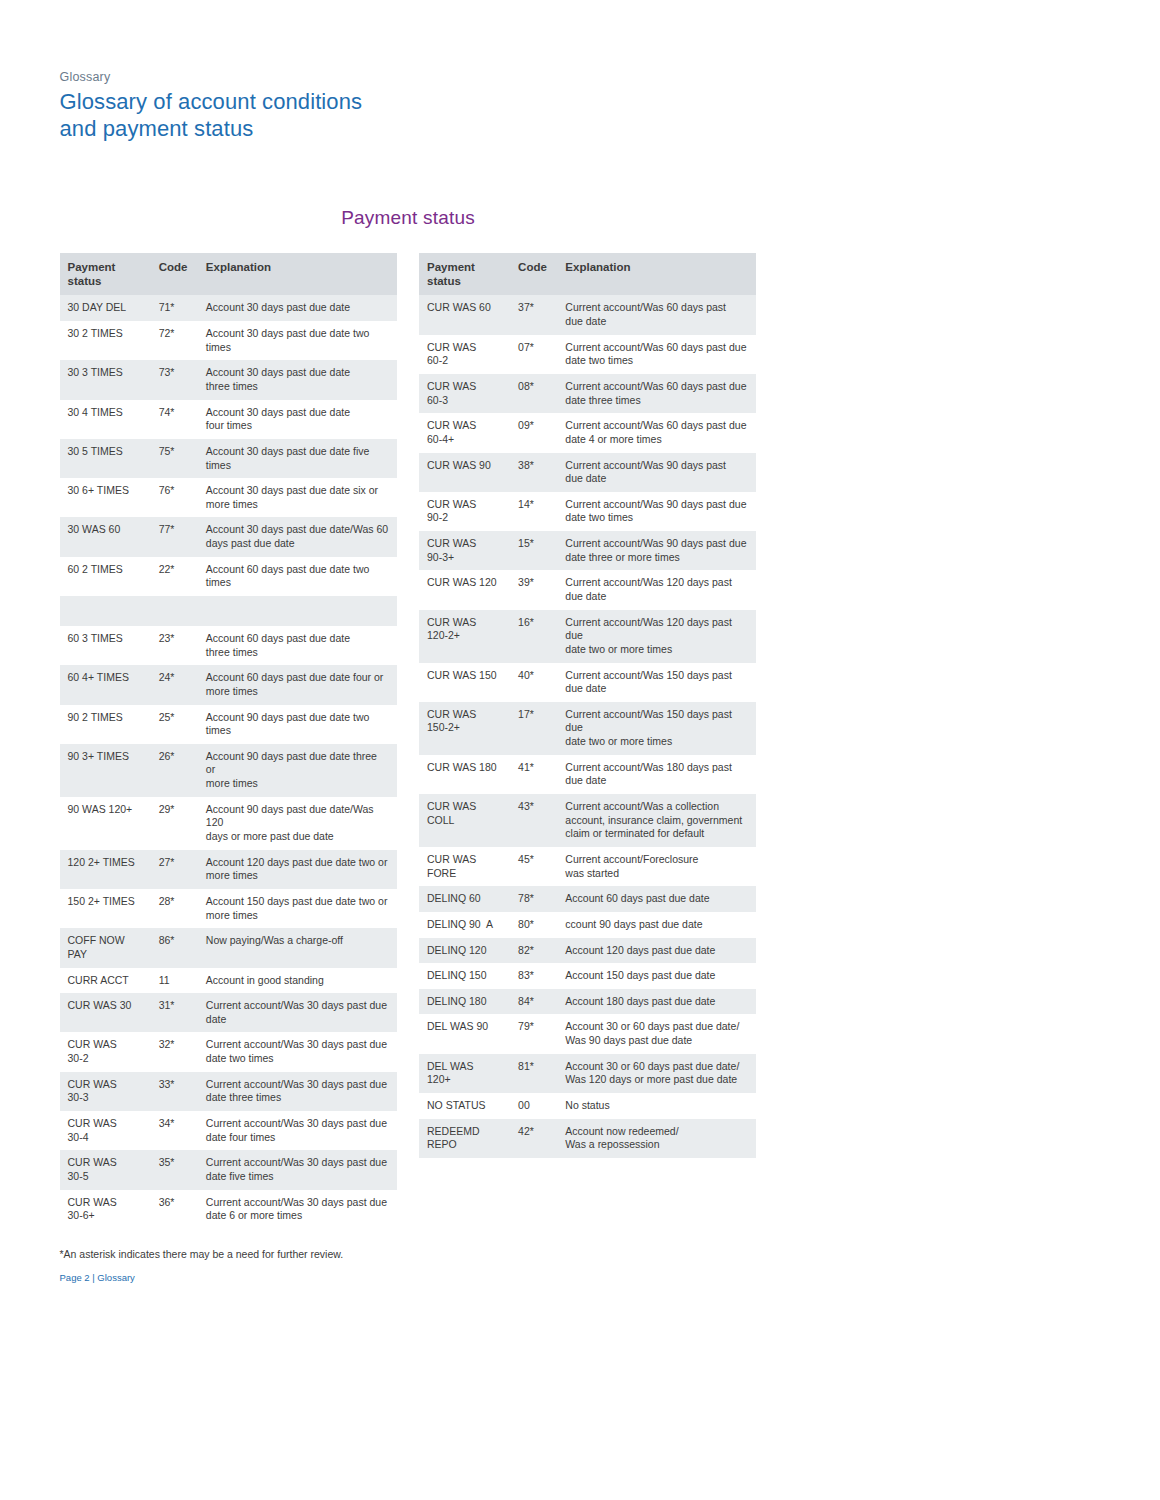Glossary
Glossary of account conditions
and payment status
Payment status
| Payment status | Code | Explanation |
| --- | --- | --- |
| 30 DAY DEL | 71* | Account 30 days past due date |
| 30 2 TIMES | 72* | Account 30 days past due date two times |
| 30 3 TIMES | 73* | Account 30 days past due date three times |
| 30 4 TIMES | 74* | Account 30 days past due date four times |
| 30 5 TIMES | 75* | Account 30 days past due date five times |
| 30 6+ TIMES | 76* | Account 30 days past due date six or more times |
| 30 WAS 60 | 77* | Account 30 days past due date/Was 60 days past due date |
| 60 2 TIMES | 22* | Account 60 days past due date two times |
| 60 3 TIMES | 23* | Account 60 days past due date three times |
| 60 4+ TIMES | 24* | Account 60 days past due date four or more times |
| 90 2 TIMES | 25* | Account 90 days past due date two times |
| 90 3+ TIMES | 26* | Account 90 days past due date three or more times |
| 90 WAS 120+ | 29* | Account 90 days past due date/Was 120 days or more past due date |
| 120 2+ TIMES | 27* | Account 120 days past due date two or more times |
| 150 2+ TIMES | 28* | Account 150 days past due date two or more times |
| COFF NOW PAY | 86* | Now paying/Was a charge-off |
| CURR ACCT | 11 | Account in good standing |
| CUR WAS 30 | 31* | Current account/Was 30 days past due date |
| CUR WAS 30-2 | 32* | Current account/Was 30 days past due date two times |
| CUR WAS 30-3 | 33* | Current account/Was 30 days past due date three times |
| CUR WAS 30-4 | 34* | Current account/Was 30 days past due date four times |
| CUR WAS 30-5 | 35* | Current account/Was 30 days past due date five times |
| CUR WAS 30-6+ | 36* | Current account/Was 30 days past due date 6 or more times |
| Payment status | Code | Explanation |
| --- | --- | --- |
| CUR WAS 60 | 37* | Current account/Was 60 days past due date |
| CUR WAS 60-2 | 07* | Current account/Was 60 days past due date two times |
| CUR WAS 60-3 | 08* | Current account/Was 60 days past due date three times |
| CUR WAS 60-4+ | 09* | Current account/Was 60 days past due date 4 or more times |
| CUR WAS 90 | 38* | Current account/Was 90 days past due date |
| CUR WAS 90-2 | 14* | Current account/Was 90 days past due date two times |
| CUR WAS 90-3+ | 15* | Current account/Was 90 days past due date three or more times |
| CUR WAS 120 | 39* | Current account/Was 120 days past due date |
| CUR WAS 120-2+ | 16* | Current account/Was 120 days past due date two or more times |
| CUR WAS 150 | 40* | Current account/Was 150 days past due date |
| CUR WAS 150-2+ | 17* | Current account/Was 150 days past due date two or more times |
| CUR WAS 180 | 41* | Current account/Was 180 days past due date |
| CUR WAS COLL | 43* | Current account/Was a collection account, insurance claim, government claim or terminated for default |
| CUR WAS FORE | 45* | Current account/Foreclosure was started |
| DELINQ 60 | 78* | Account 60 days past due date |
| DELINQ 90 A | 80* | ccount 90 days past due date |
| DELINQ 120 | 82* | Account 120 days past due date |
| DELINQ 150 | 83* | Account 150 days past due date |
| DELINQ 180 | 84* | Account 180 days past due date |
| DEL WAS 90 | 79* | Account 30 or 60 days past due date/ Was 90 days past due date |
| DEL WAS 120+ | 81* | Account 30 or 60 days past due date/ Was 120 days or more past due date |
| NO STATUS | 00 | No status |
| REDEEMD REPO | 42* | Account now redeemed/ Was a repossession |
*An asterisk indicates there may be a need for further review.
Page 2 | Glossary